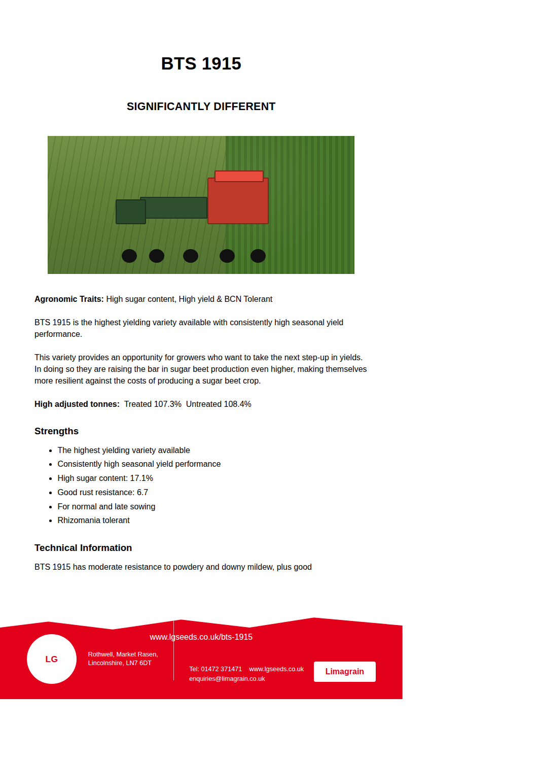BTS 1915
SIGNIFICANTLY DIFFERENT
Agronomic Traits: High sugar content, High yield & BCN Tolerant
BTS 1915 is the highest yielding variety available with consistently high seasonal yield performance.
This variety provides an opportunity for growers who want to take the next step-up in yields. In doing so they are raising the bar in sugar beet production even higher, making themselves more resilient against the costs of producing a sugar beet crop.
High adjusted tonnes: Treated 107.3% Untreated 108.4%
Strengths
The highest yielding variety available
Consistently high seasonal yield performance
High sugar content: 17.1%
Good rust resistance: 6.7
For normal and late sowing
Rhizomania tolerant
Technical Information
BTS 1915 has moderate resistance to powdery and downy mildew, plus good
www.lgseeds.co.uk/bts-1915
Rothwell, Market Rasen,
Lincolnshire, LN7 6DT
Tel: 01472 371471 www.lgseeds.co.uk
enquiries@limagrain.co.uk
Limagrain